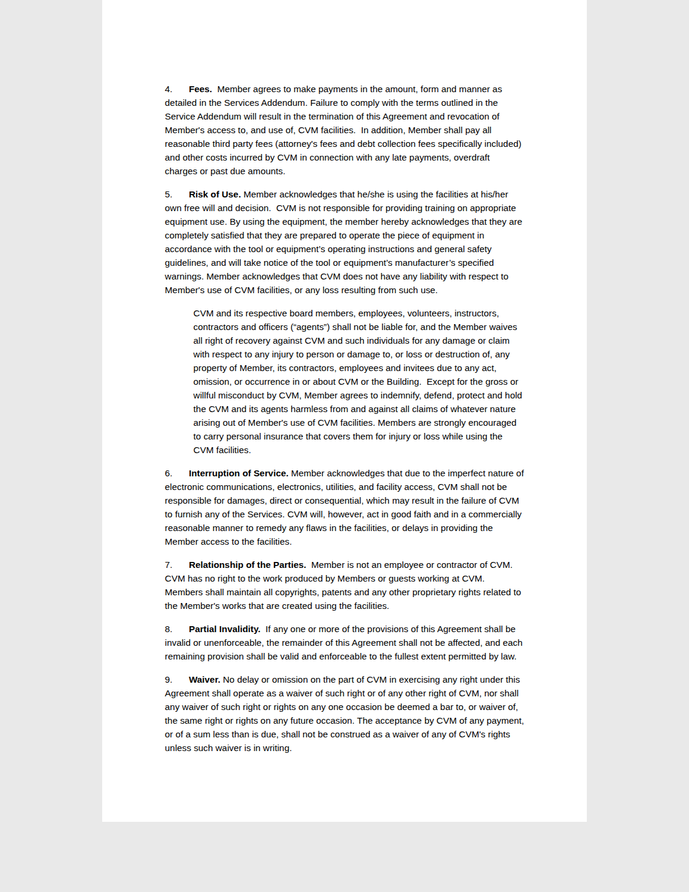4. Fees. Member agrees to make payments in the amount, form and manner as detailed in the Services Addendum. Failure to comply with the terms outlined in the Service Addendum will result in the termination of this Agreement and revocation of Member's access to, and use of, CVM facilities. In addition, Member shall pay all reasonable third party fees (attorney's fees and debt collection fees specifically included) and other costs incurred by CVM in connection with any late payments, overdraft charges or past due amounts.
5. Risk of Use. Member acknowledges that he/she is using the facilities at his/her own free will and decision. CVM is not responsible for providing training on appropriate equipment use. By using the equipment, the member hereby acknowledges that they are completely satisfied that they are prepared to operate the piece of equipment in accordance with the tool or equipment’s operating instructions and general safety guidelines, and will take notice of the tool or equipment’s manufacturer’s specified warnings. Member acknowledges that CVM does not have any liability with respect to Member's use of CVM facilities, or any loss resulting from such use.
CVM and its respective board members, employees, volunteers, instructors, contractors and officers (“agents”) shall not be liable for, and the Member waives all right of recovery against CVM and such individuals for any damage or claim with respect to any injury to person or damage to, or loss or destruction of, any property of Member, its contractors, employees and invitees due to any act, omission, or occurrence in or about CVM or the Building. Except for the gross or willful misconduct by CVM, Member agrees to indemnify, defend, protect and hold the CVM and its agents harmless from and against all claims of whatever nature arising out of Member's use of CVM facilities. Members are strongly encouraged to carry personal insurance that covers them for injury or loss while using the CVM facilities.
6. Interruption of Service. Member acknowledges that due to the imperfect nature of electronic communications, electronics, utilities, and facility access, CVM shall not be responsible for damages, direct or consequential, which may result in the failure of CVM to furnish any of the Services. CVM will, however, act in good faith and in a commercially reasonable manner to remedy any flaws in the facilities, or delays in providing the Member access to the facilities.
7. Relationship of the Parties. Member is not an employee or contractor of CVM. CVM has no right to the work produced by Members or guests working at CVM. Members shall maintain all copyrights, patents and any other proprietary rights related to the Member's works that are created using the facilities.
8. Partial Invalidity. If any one or more of the provisions of this Agreement shall be invalid or unenforceable, the remainder of this Agreement shall not be affected, and each remaining provision shall be valid and enforceable to the fullest extent permitted by law.
9. Waiver. No delay or omission on the part of CVM in exercising any right under this Agreement shall operate as a waiver of such right or of any other right of CVM, nor shall any waiver of such right or rights on any one occasion be deemed a bar to, or waiver of, the same right or rights on any future occasion. The acceptance by CVM of any payment, or of a sum less than is due, shall not be construed as a waiver of any of CVM's rights unless such waiver is in writing.